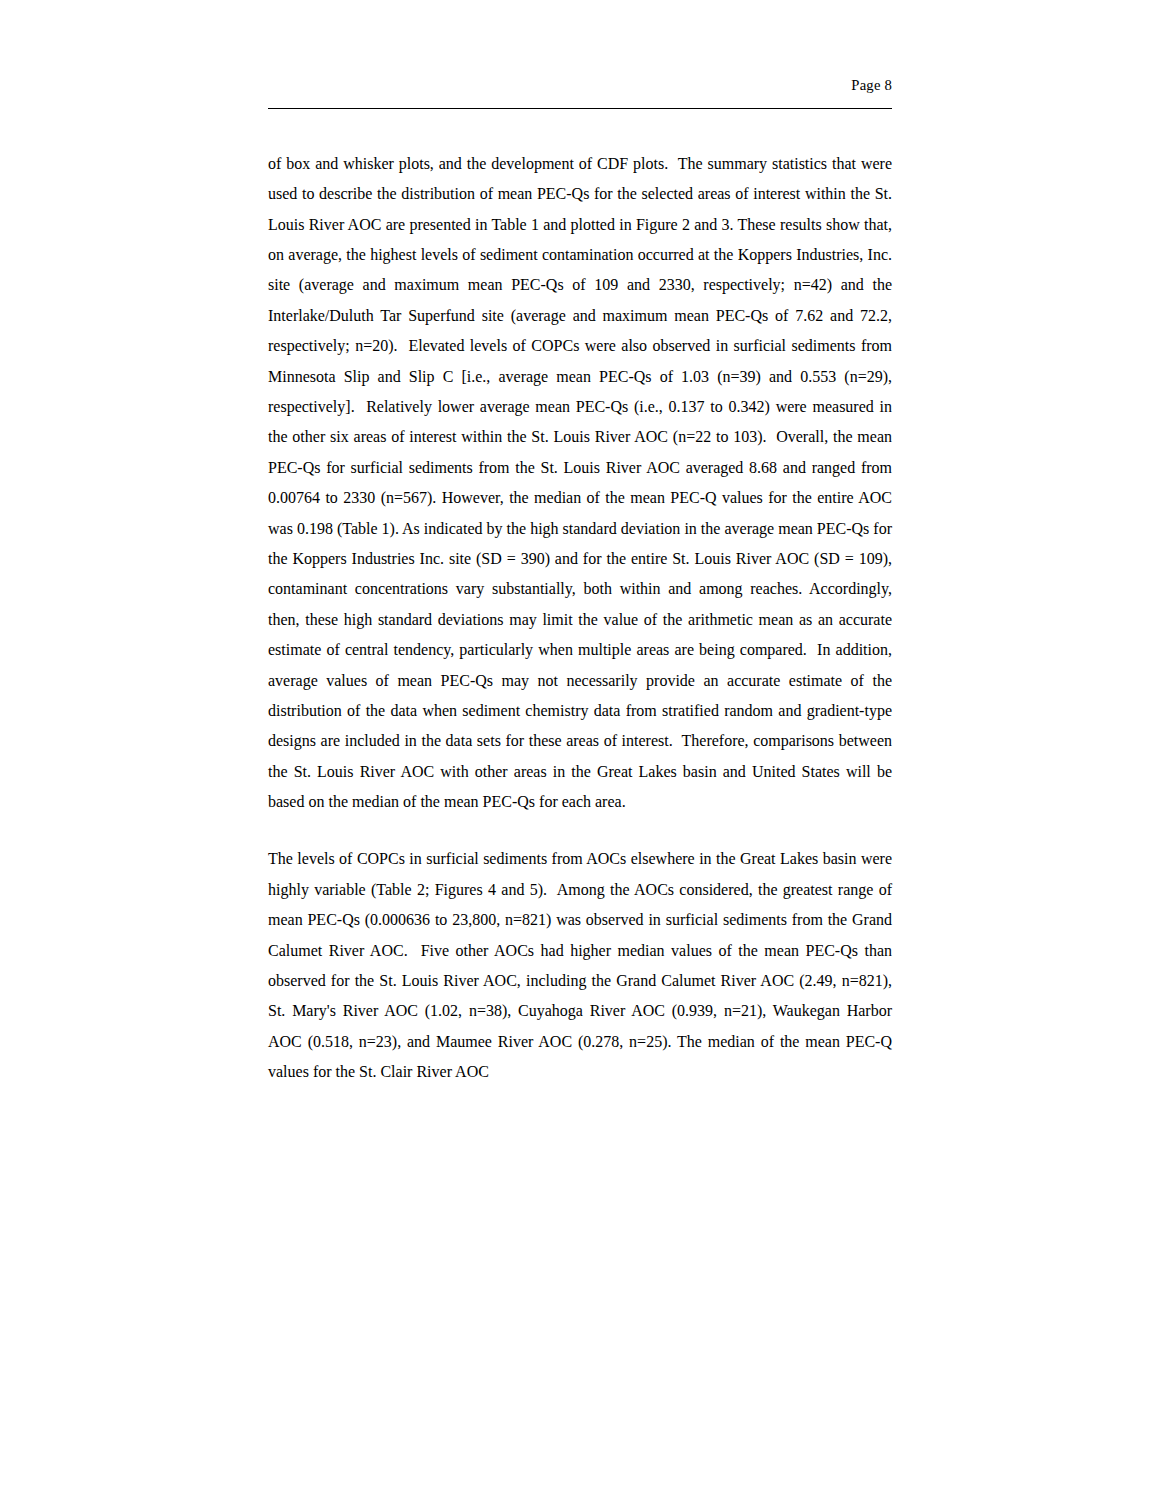Page 8
of box and whisker plots, and the development of CDF plots. The summary statistics that were used to describe the distribution of mean PEC-Qs for the selected areas of interest within the St. Louis River AOC are presented in Table 1 and plotted in Figure 2 and 3. These results show that, on average, the highest levels of sediment contamination occurred at the Koppers Industries, Inc. site (average and maximum mean PEC-Qs of 109 and 2330, respectively; n=42) and the Interlake/Duluth Tar Superfund site (average and maximum mean PEC-Qs of 7.62 and 72.2, respectively; n=20). Elevated levels of COPCs were also observed in surficial sediments from Minnesota Slip and Slip C [i.e., average mean PEC-Qs of 1.03 (n=39) and 0.553 (n=29), respectively]. Relatively lower average mean PEC-Qs (i.e., 0.137 to 0.342) were measured in the other six areas of interest within the St. Louis River AOC (n=22 to 103). Overall, the mean PEC-Qs for surficial sediments from the St. Louis River AOC averaged 8.68 and ranged from 0.00764 to 2330 (n=567). However, the median of the mean PEC-Q values for the entire AOC was 0.198 (Table 1). As indicated by the high standard deviation in the average mean PEC-Qs for the Koppers Industries Inc. site (SD = 390) and for the entire St. Louis River AOC (SD = 109), contaminant concentrations vary substantially, both within and among reaches. Accordingly, then, these high standard deviations may limit the value of the arithmetic mean as an accurate estimate of central tendency, particularly when multiple areas are being compared. In addition, average values of mean PEC-Qs may not necessarily provide an accurate estimate of the distribution of the data when sediment chemistry data from stratified random and gradient-type designs are included in the data sets for these areas of interest. Therefore, comparisons between the St. Louis River AOC with other areas in the Great Lakes basin and United States will be based on the median of the mean PEC-Qs for each area.
The levels of COPCs in surficial sediments from AOCs elsewhere in the Great Lakes basin were highly variable (Table 2; Figures 4 and 5). Among the AOCs considered, the greatest range of mean PEC-Qs (0.000636 to 23,800, n=821) was observed in surficial sediments from the Grand Calumet River AOC. Five other AOCs had higher median values of the mean PEC-Qs than observed for the St. Louis River AOC, including the Grand Calumet River AOC (2.49, n=821), St. Mary's River AOC (1.02, n=38), Cuyahoga River AOC (0.939, n=21), Waukegan Harbor AOC (0.518, n=23), and Maumee River AOC (0.278, n=25). The median of the mean PEC-Q values for the St. Clair River AOC